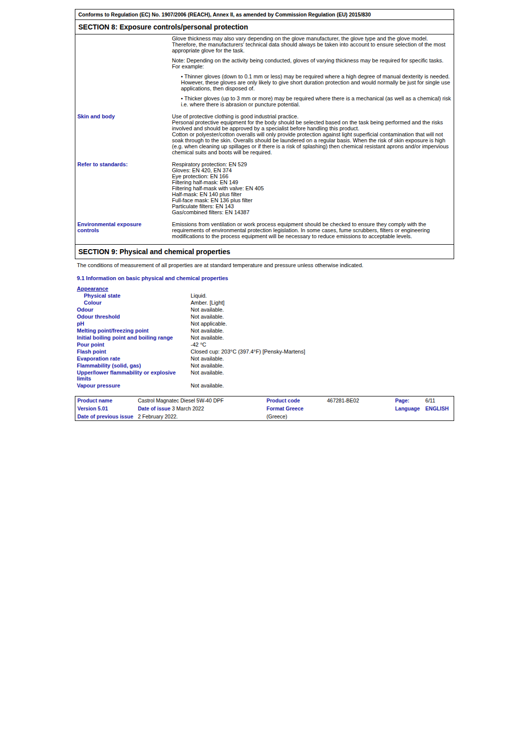Conforms to Regulation (EC) No. 1907/2006 (REACH), Annex II, as amended by Commission Regulation (EU) 2015/830
SECTION 8: Exposure controls/personal protection
| | | Glove thickness may also vary depending on the glove manufacturer, the glove type and the glove model. Therefore, the manufacturers' technical data should always be taken into account to ensure selection of the most appropriate glove for the task. Note: Depending on the activity being conducted, gloves of varying thickness may be required for specific tasks. For example: • Thinner gloves (down to 0.1 mm or less) may be required where a high degree of manual dexterity is needed. However, these gloves are only likely to give short duration protection and would normally be just for single use applications, then disposed of. • Thicker gloves (up to 3 mm or more) may be required where there is a mechanical (as well as a chemical) risk i.e. where there is abrasion or puncture potential. |
| Skin and body | | Use of protective clothing is good industrial practice. Personal protective equipment for the body should be selected based on the task being performed and the risks involved and should be approved by a specialist before handling this product. Cotton or polyester/cotton overalls will only provide protection against light superficial contamination that will not soak through to the skin. Overalls should be laundered on a regular basis. When the risk of skin exposure is high (e.g. when cleaning up spillages or if there is a risk of splashing) then chemical resistant aprons and/or impervious chemical suits and boots will be required. |
| Refer to standards: | | Respiratory protection: EN 529 Gloves: EN 420, EN 374 Eye protection: EN 166 Filtering half-mask: EN 149 Filtering half-mask with valve: EN 405 Half-mask: EN 140 plus filter Full-face mask: EN 136 plus filter Particulate filters: EN 143 Gas/combined filters: EN 14387 |
| Environmental exposure controls | | Emissions from ventilation or work process equipment should be checked to ensure they comply with the requirements of environmental protection legislation. In some cases, fume scrubbers, filters or engineering modifications to the process equipment will be necessary to reduce emissions to acceptable levels. |
SECTION 9: Physical and chemical properties
The conditions of measurement of all properties are at standard temperature and pressure unless otherwise indicated.
9.1 Information on basic physical and chemical properties
| Appearance |
| Physical state | Liquid. |
| Colour | Amber. [Light] |
| Odour | Not available. |
| Odour threshold | Not available. |
| pH | Not applicable. |
| Melting point/freezing point | Not available. |
| Initial boiling point and boiling range | Not available. |
| Pour point | -42 °C |
| Flash point | Closed cup: 203°C (397.4°F) [Pensky-Martens] |
| Evaporation rate | Not available. |
| Flammability (solid, gas) | Not available. |
| Upper/lower flammability or explosive limits | Not available. |
| Vapour pressure | Not available. |
| Product name | Castrol Magnatec Diesel 5W-40 DPF | Product code | 467281-BE02 | Page: | 6/11 |
| Version 5.01 | Date of issue 3 March 2022 | Format Greece | | Language | ENGLISH |
| Date of previous issue | 2 February 2022. | (Greece) | | | |